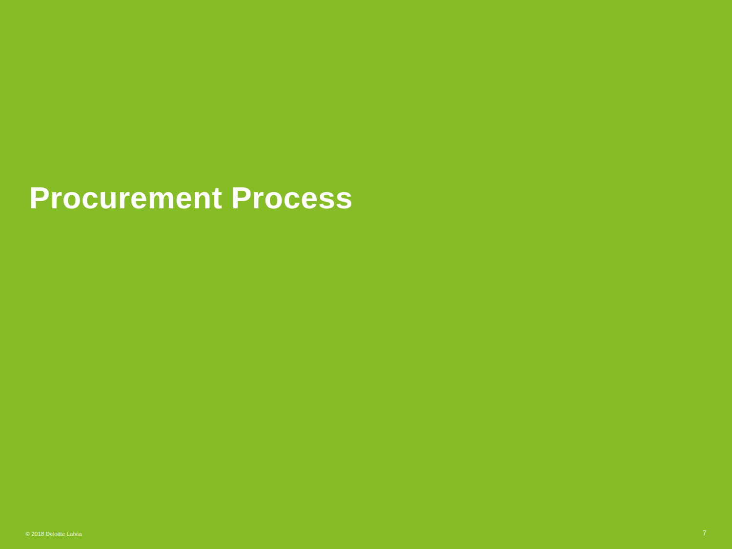Procurement Process
© 2018 Deloitte Latvia 7